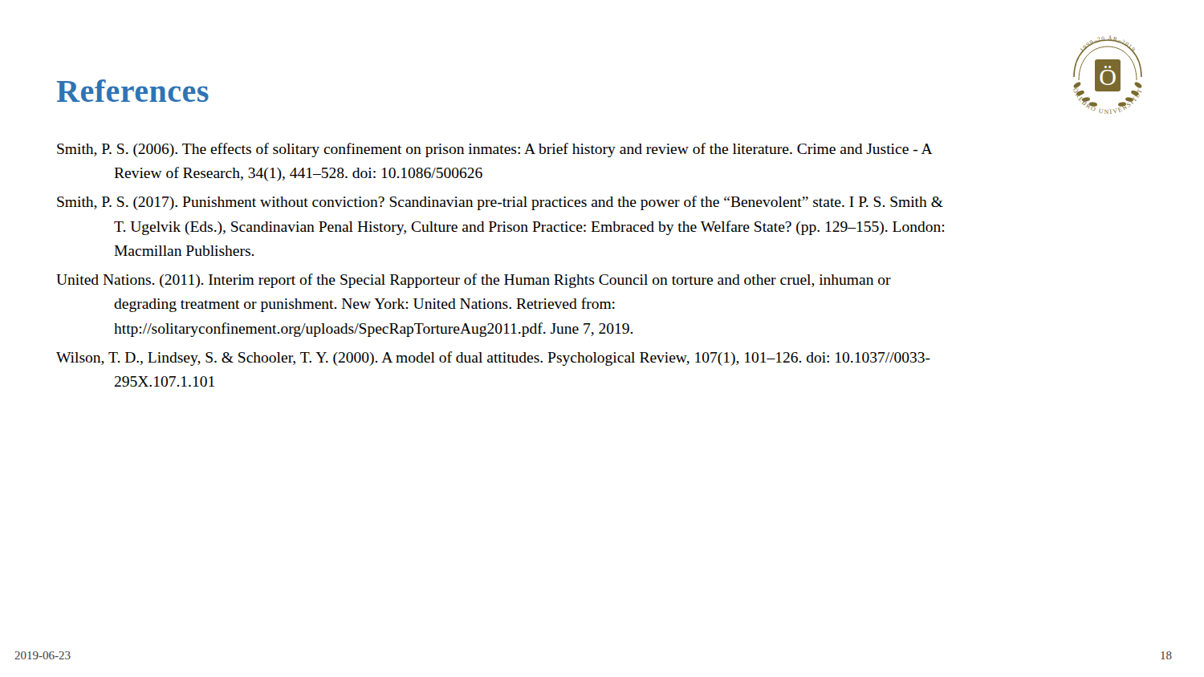Ö 1999–20 ÅR–2019 ÖREBRO UNIVERSITET
References
Smith, P. S. (2006). The effects of solitary confinement on prison inmates: A brief history and review of the literature. Crime and Justice - A Review of Research, 34(1), 441–528. doi: 10.1086/500626
Smith, P. S. (2017). Punishment without conviction? Scandinavian pre-trial practices and the power of the “Benevolent” state. I P. S. Smith & T. Ugelvik (Eds.), Scandinavian Penal History, Culture and Prison Practice: Embraced by the Welfare State? (pp. 129–155). London: Macmillan Publishers.
United Nations. (2011). Interim report of the Special Rapporteur of the Human Rights Council on torture and other cruel, inhuman or degrading treatment or punishment. New York: United Nations. Retrieved from: http://solitaryconfinement.org/uploads/SpecRapTortureAug2011.pdf. June 7, 2019.
Wilson, T. D., Lindsey, S. & Schooler, T. Y. (2000). A model of dual attitudes. Psychological Review, 107(1), 101–126. doi: 10.1037//0033- 295X.107.1.101
2019-06-23 18